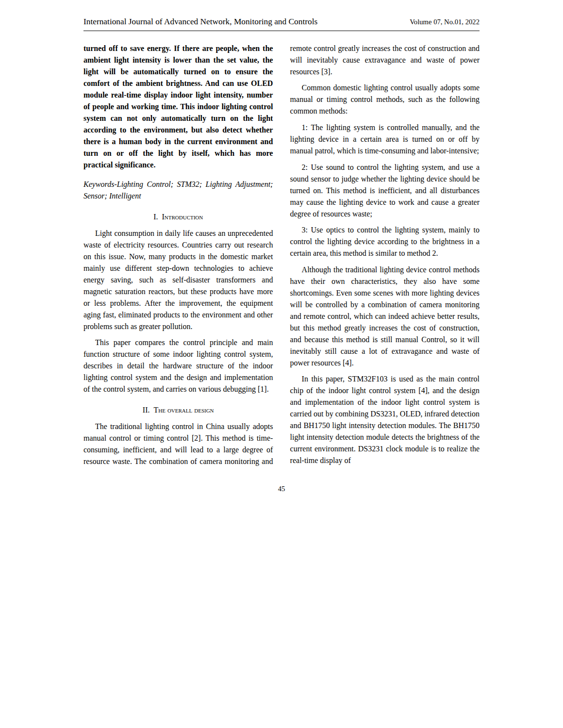International Journal of Advanced Network, Monitoring and Controls Volume 07, No.01, 2022
turned off to save energy. If there are people, when the ambient light intensity is lower than the set value, the light will be automatically turned on to ensure the comfort of the ambient brightness. And can use OLED module real-time display indoor light intensity, number of people and working time. This indoor lighting control system can not only automatically turn on the light according to the environment, but also detect whether there is a human body in the current environment and turn on or off the light by itself, which has more practical significance.
Keywords-Lighting Control; STM32; Lighting Adjustment; Sensor; Intelligent
I. Introduction
Light consumption in daily life causes an unprecedented waste of electricity resources. Countries carry out research on this issue. Now, many products in the domestic market mainly use different step-down technologies to achieve energy saving, such as self-disaster transformers and magnetic saturation reactors, but these products have more or less problems. After the improvement, the equipment aging fast, eliminated products to the environment and other problems such as greater pollution.
This paper compares the control principle and main function structure of some indoor lighting control system, describes in detail the hardware structure of the indoor lighting control system and the design and implementation of the control system, and carries on various debugging [1].
II. The overall design
The traditional lighting control in China usually adopts manual control or timing control [2]. This method is time-consuming, inefficient, and will lead to a large degree of resource waste. The combination of camera monitoring and remote control greatly increases the cost of construction and will inevitably cause extravagance and waste of power resources [3].
Common domestic lighting control usually adopts some manual or timing control methods, such as the following common methods:
1: The lighting system is controlled manually, and the lighting device in a certain area is turned on or off by manual patrol, which is time-consuming and labor-intensive;
2: Use sound to control the lighting system, and use a sound sensor to judge whether the lighting device should be turned on. This method is inefficient, and all disturbances may cause the lighting device to work and cause a greater degree of resources waste;
3: Use optics to control the lighting system, mainly to control the lighting device according to the brightness in a certain area, this method is similar to method 2.
Although the traditional lighting device control methods have their own characteristics, they also have some shortcomings. Even some scenes with more lighting devices will be controlled by a combination of camera monitoring and remote control, which can indeed achieve better results, but this method greatly increases the cost of construction, and because this method is still manual Control, so it will inevitably still cause a lot of extravagance and waste of power resources [4].
In this paper, STM32F103 is used as the main control chip of the indoor light control system [4], and the design and implementation of the indoor light control system is carried out by combining DS3231, OLED, infrared detection and BH1750 light intensity detection modules. The BH1750 light intensity detection module detects the brightness of the current environment. DS3231 clock module is to realize the real-time display of
45